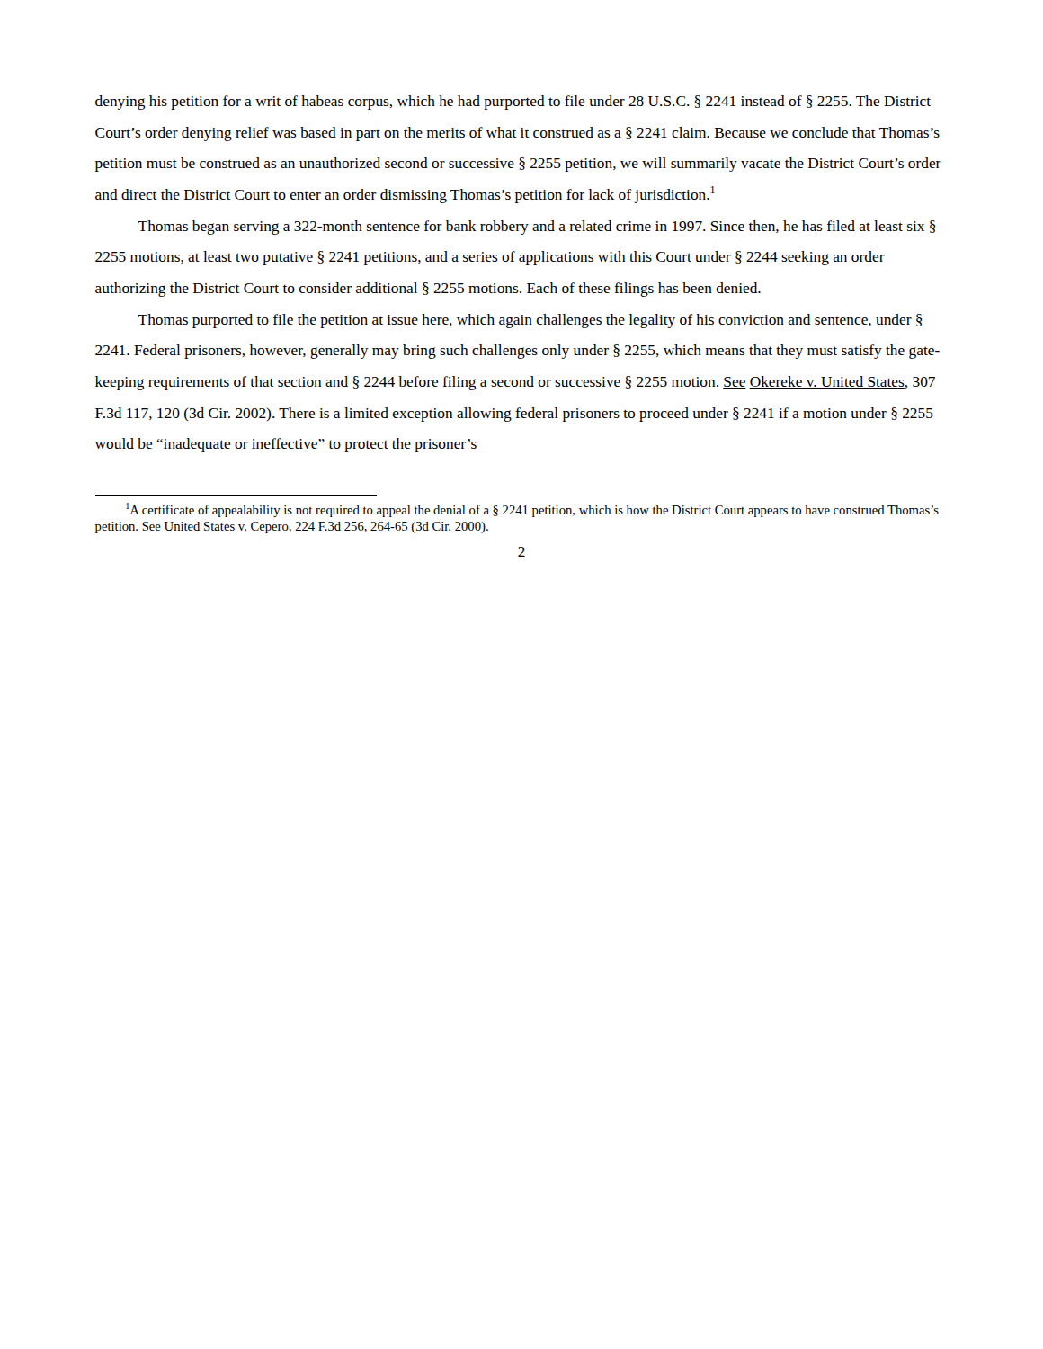denying his petition for a writ of habeas corpus, which he had purported to file under 28 U.S.C. § 2241 instead of § 2255. The District Court’s order denying relief was based in part on the merits of what it construed as a § 2241 claim. Because we conclude that Thomas’s petition must be construed as an unauthorized second or successive § 2255 petition, we will summarily vacate the District Court’s order and direct the District Court to enter an order dismissing Thomas’s petition for lack of jurisdiction.1
Thomas began serving a 322-month sentence for bank robbery and a related crime in 1997. Since then, he has filed at least six § 2255 motions, at least two putative § 2241 petitions, and a series of applications with this Court under § 2244 seeking an order authorizing the District Court to consider additional § 2255 motions. Each of these filings has been denied.
Thomas purported to file the petition at issue here, which again challenges the legality of his conviction and sentence, under § 2241. Federal prisoners, however, generally may bring such challenges only under § 2255, which means that they must satisfy the gate-keeping requirements of that section and § 2244 before filing a second or successive § 2255 motion. See Okereke v. United States, 307 F.3d 117, 120 (3d Cir. 2002). There is a limited exception allowing federal prisoners to proceed under § 2241 if a motion under § 2255 would be “inadequate or ineffective” to protect the prisoner’s
1A certificate of appealability is not required to appeal the denial of a § 2241 petition, which is how the District Court appears to have construed Thomas’s petition. See United States v. Cepero, 224 F.3d 256, 264-65 (3d Cir. 2000).
2